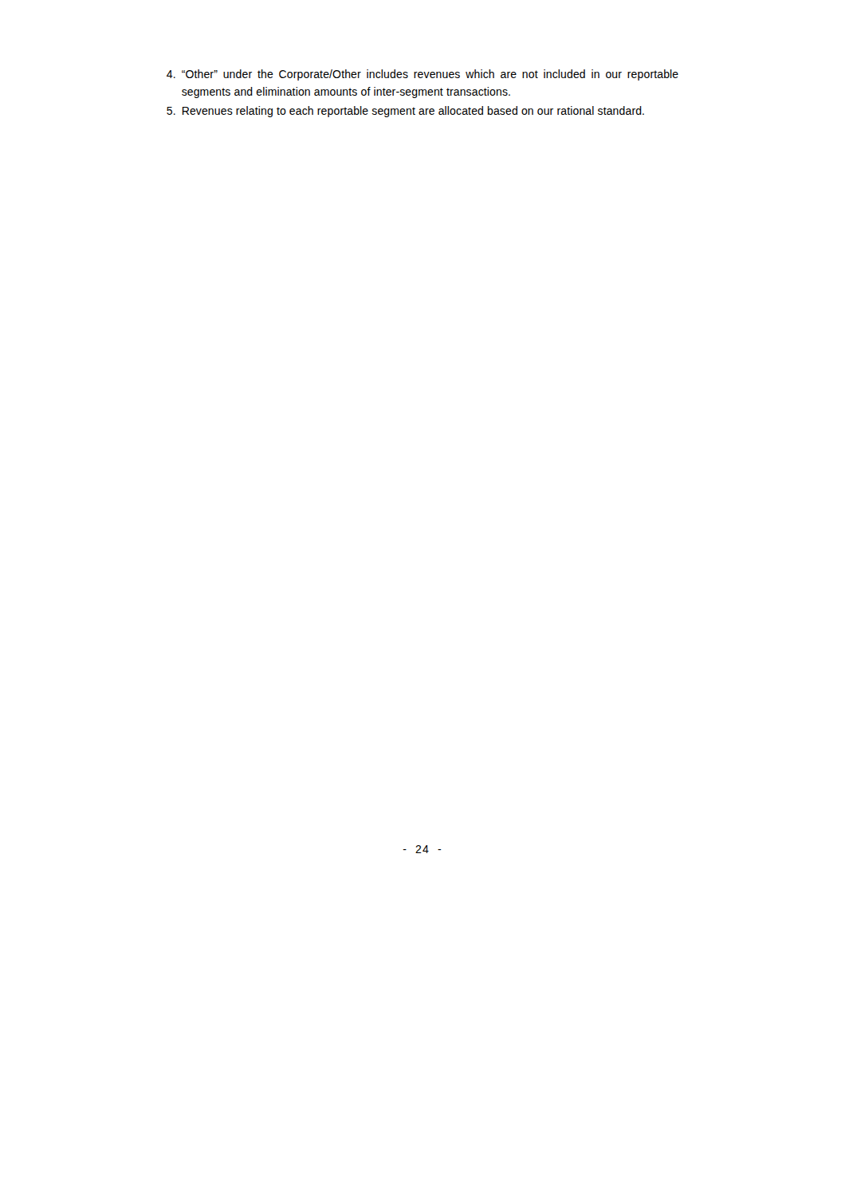4.“Other” under the Corporate/Other includes revenues which are not included in our reportable segments and elimination amounts of inter-segment transactions.
5. Revenues relating to each reportable segment are allocated based on our rational standard.
- 24 -